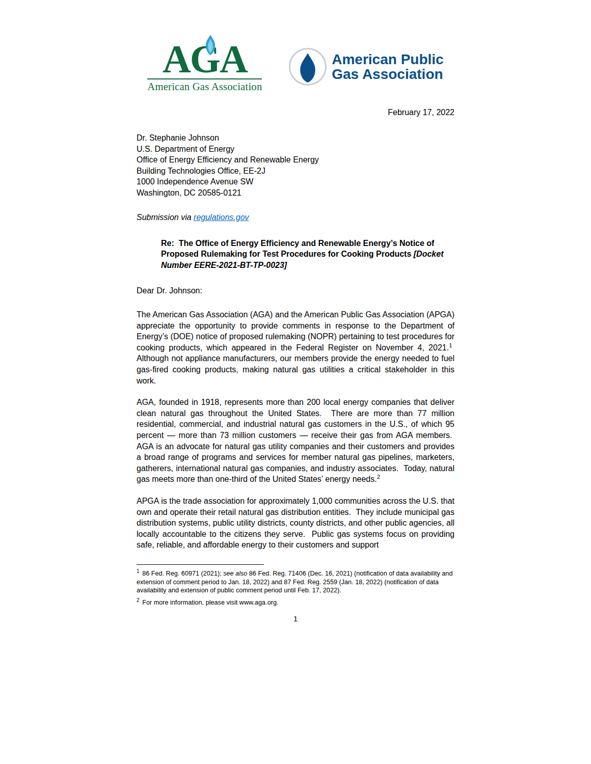AGA
American Gas Association
American Public
Gas Association
February 17, 2022
Dr. Stephanie Johnson
U.S. Department of Energy
Office of Energy Efficiency and Renewable Energy
Building Technologies Office, EE-2J
1000 Independence Avenue SW
Washington, DC 20585-0121
Submission via regulations.gov
Re: The Office of Energy Efficiency and Renewable Energy’s Notice of Proposed Rulemaking for Test Procedures for Cooking Products [Docket Number EERE-2021-BT-TP-0023]
Dear Dr. Johnson:
The American Gas Association (AGA) and the American Public Gas Association (APGA) appreciate the opportunity to provide comments in response to the Department of Energy’s (DOE) notice of proposed rulemaking (NOPR) pertaining to test procedures for cooking products, which appeared in the Federal Register on November 4, 2021.1 Although not appliance manufacturers, our members provide the energy needed to fuel gas-fired cooking products, making natural gas utilities a critical stakeholder in this work.
AGA, founded in 1918, represents more than 200 local energy companies that deliver clean natural gas throughout the United States. There are more than 77 million residential, commercial, and industrial natural gas customers in the U.S., of which 95 percent — more than 73 million customers — receive their gas from AGA members. AGA is an advocate for natural gas utility companies and their customers and provides a broad range of programs and services for member natural gas pipelines, marketers, gatherers, international natural gas companies, and industry associates. Today, natural gas meets more than one-third of the United States’ energy needs.2
APGA is the trade association for approximately 1,000 communities across the U.S. that own and operate their retail natural gas distribution entities. They include municipal gas distribution systems, public utility districts, county districts, and other public agencies, all locally accountable to the citizens they serve. Public gas systems focus on providing safe, reliable, and affordable energy to their customers and support
1 86 Fed. Reg. 60971 (2021); see also 86 Fed. Reg. 71406 (Dec. 16, 2021) (notification of data availability and extension of comment period to Jan. 18, 2022) and 87 Fed. Reg. 2559 (Jan. 18, 2022) (notification of data availability and extension of public comment period until Feb. 17, 2022).
2 For more information, please visit www.aga.org.
1